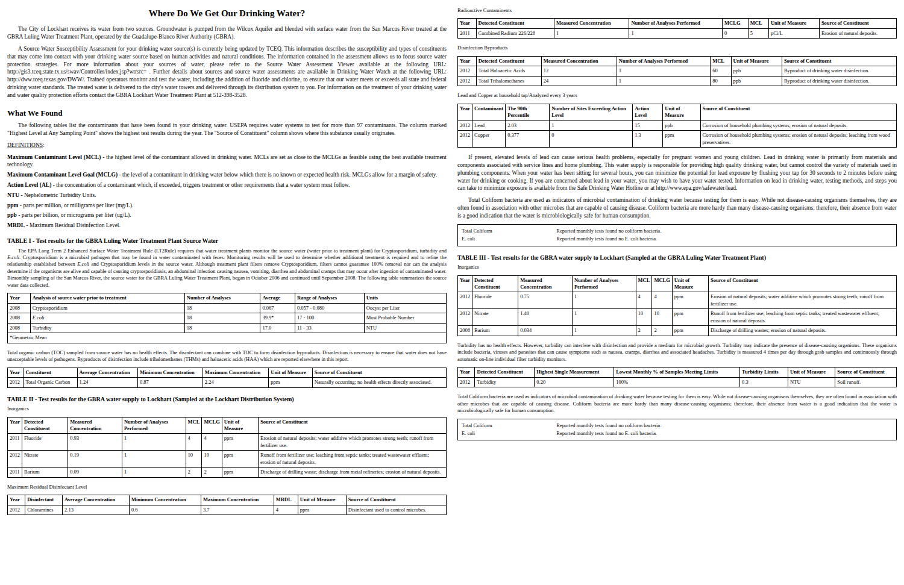Where Do We Get Our Drinking Water?
The City of Lockhart receives its water from two sources. Groundwater is pumped from the Wilcox Aquifer and blended with surface water from the San Marcos River treated at the GBRA Luling Water Treatment Plant, operated by the Guadalupe-Blanco River Authority (GBRA).
A Source Water Susceptibility Assessment for your drinking water source(s) is currently being updated by TCEQ. This information describes the susceptibility and types of constituents that may come into contact with your drinking water source based on human activities and natural conditions. The information contained in the assessment allows us to focus source water protection strategies. For more information about your sources of water, please refer to the Source Water Assessment Viewer available at the following URL: http://gis3.tceq.state.tx.us/swav/Controller/index.jsp?wtrsrc= . Further details about sources and source water assessments are available in Drinking Water Watch at the following URL: http://dww.tceq.texas.gov/DWW/. Trained operators monitor and test the water, including the addition of fluoride and chlorine, to ensure that our water meets or exceeds all state and federal drinking water standards. The treated water is delivered to the city's water towers and delivered through its distribution system to you. For information on the treatment of your drinking water and water quality protection efforts contact the GBRA Lockhart Water Treatment Plant at 512-398-3528.
What We Found
The following tables list the contaminants that have been found in your drinking water. USEPA requires water systems to test for more than 97 contaminants. The column marked "Highest Level at Any Sampling Point" shows the highest test results during the year. The "Source of Constituent" column shows where this substance usually originates.
DEFINITIONS:
Maximum Contaminant Level (MCL) - the highest level of the contaminant allowed in drinking water. MCLs are set as close to the MCLGs as feasible using the best available treatment technology.
Maximum Contaminant Level Goal (MCLG) - the level of a contaminant in drinking water below which there is no known or expected health risk. MCLGs allow for a margin of safety.
Action Level (AL) - the concentration of a contaminant which, if exceeded, triggers treatment or other requirements that a water system must follow.
NTU - Nephelometric Turbidity Units.
ppm - parts per million, or milligrams per liter (mg/L).
ppb - parts per billion, or micrograms per liter (ug/L).
MRDL - Maximum Residual Disinfection Level.
TABLE I - Test results for the GBRA Luling Water Treatment Plant Source Water
The EPA Long Term 2 Enhanced Surface Water Treatment Rule (LT2Rule) requires that water treatment plants monitor the source water (water prior to treatment plant) for Cryptosporidium, turbidity and E.coli. Cryptosporidium is a microbial pathogen that may be found in water contaminated with feces. Monitoring results will be used to determine whether additional treatment is required and to refine the relationship established between E.coli and Cryptosporidium levels in the source water. Although treatment plant filters remove Cryptosporidium, filters cannot guarantee 100% removal nor can the analysis determine if the organisms are alive and capable of causing cryptosporidiosis, an abdominal infection causing nausea, vomiting, diarrhea and abdominal cramps that may occur after ingestion of contaminated water. Bimonthly sampling of the San Marcos River, the source water for the GBRA Luling Water Treatment Plant, began in October 2006 and continued until September 2008. The following table summarizes the source water data collected.
| Year | Analysis of source water prior to treatment | Number of Analyses | Average | Range of Analyses | Units |
| --- | --- | --- | --- | --- | --- |
| 2008 | Cryptosporidium | 18 | 0.067 | 0.057 - 0.080 | Oocyst per Liter |
| 2008 | E.coli | 18 | 39.9* | 17 - 100 | Most Probable Number |
| 2008 | Turbidity | 18 | 17.0 | 11 - 33 | NTU |
| *Geometric Mean |
Total organic carbon (TOC) sampled from source water has no health effects. The disinfectant can combine with TOC to form disinfection byproducts. Disinfection is necessary to ensure that water does not have unacceptable levels of pathogens. Byproducts of disinfection include trihalomethanes (THMs) and haloacetic acids (HAA) which are reported elsewhere in this report.
| Year | Constituent | Average Concentration | Minimum Concentration | Maximum Concentration | Unit of Measure | Source of Constituent |
| --- | --- | --- | --- | --- | --- | --- |
| 2012 | Total Organic Carbon | 1.24 | 0.87 | 2.24 | ppm | Naturally occurring; no health effects directly associated. |
TABLE II - Test results for the GBRA water supply to Lockhart (Sampled at the Lockhart Distribution System)
Inorganics
| Year | Detected Constituent | Measured Concentration | Number of Analyses Performed | MCL | MCLG | Unit of Measure | Source of Constituent |
| --- | --- | --- | --- | --- | --- | --- | --- |
| 2011 | Fluoride | 0.93 | 1 | 4 | 4 | ppm | Erosion of natural deposits; water additive which promotes strong teeth; runoff from fertilizer use. |
| 2012 | Nitrate | 0.19 | 1 | 10 | 10 | ppm | Runoff from fertilizer use; leaching from septic tanks; treated wastewater effluent; erosion of natural deposits. |
| 2011 | Barium | 0.09 | 1 | 2 | 2 | ppm | Discharge of drilling waste; discharge from metal refineries; erosion of natural deposits. |
Maximum Residual Disinfectant Level
| Year | Disinfectant | Average Concentration | Minimum Concentration | Maximum Concentration | MRDL | Unit of Measure | Source of Constituent |
| --- | --- | --- | --- | --- | --- | --- | --- |
| 2012 | Chloramines | 2.13 | 0.6 | 3.7 | 4 | ppm | Disinfectant used to control microbes. |
Radioactive Contaminents
| Year | Detected Constituent | Measured Concentration | Number of Analyses Performed | MCLG | MCL | Unit of Measure | Source of Constituent |
| --- | --- | --- | --- | --- | --- | --- | --- |
| 2011 | Combined Radium 226/228 | 1 | 1 | 0 | 5 | pCi/L | Erosion of natural deposits. |
Disinfection Byproducts
| Year | Detected Constituent | Measured Concentration | Number of Analyses Performed | MCL | Unit of Measure | Source of Constituent |
| --- | --- | --- | --- | --- | --- | --- |
| 2012 | Total Haloacetic Acids | 12 | 1 | 60 | ppb | Byproduct of drinking water disinfection. |
| 2012 | Total Trihalomethanes | 24 | 1 | 80 | ppb | Byproduct of drinking water disinfection. |
Lead and Copper at household tap/Analyzed every 3 years
| Year | Contaminant | The 90th Percentile | Number of Sites Exceeding Action Level | Action Level | Unit of Measure | Source of Constituent |
| --- | --- | --- | --- | --- | --- | --- |
| 2012 | Lead | 2.03 | 1 | 15 | ppb | Corrosion of household plumbing systems; erosion of natural deposits. |
| 2012 | Copper | 0.377 | 0 | 1.3 | ppm | Corrosion of household plumbing systems; erosion of natural deposits; leaching from wood preservatives. |
If present, elevated levels of lead can cause serious health problems, especially for pregnant women and young children. Lead in drinking water is primarily from materials and components associated with service lines and home plumbing. This water supply is responsible for providing high quality drinking water, but cannot control the variety of materials used in plumbing components. When your water has been sitting for several hours, you can minimize the potential for lead exposure by flushing your tap for 30 seconds to 2 minutes before using water for drinking or cooking. If you are concerned about lead in your water, you may wish to have your water tested. Information on lead in drinking water, testing methods, and steps you can take to minimize exposure is available from the Safe Drinking Water Hotline or at http://www.epa.gov/safewater/lead.
Total Coliform bacteria are used as indicators of microbial contamination of drinking water because testing for them is easy. While not disease-causing organisms themselves, they are often found in association with other microbes that are capable of causing disease. Coliform bacteria are more hardy than many disease-causing organisms; therefore, their absence from water is a good indication that the water is microbiologically safe for human consumption.
| Total Coliform | Reported monthly tests found no coliform bacteria. |
| E. coli | Reported monthly tests found no E. coli bacteria. |
TABLE III - Test results for the GBRA water supply to Lockhart (Sampled at the GBRA Luling Water Treatment Plant)
Inorganics
| Year | Detected Constituent | Measured Concentration | Number of Analyses Performed | MCL | MCLG | Unit of Measure | Source of Constituent |
| --- | --- | --- | --- | --- | --- | --- | --- |
| 2012 | Fluoride | 0.75 | 1 | 4 | 4 | ppm | Erosion of natural deposits; water additive which promotes strong teeth; runoff from fertilizer use. |
| 2012 | Nitrate | 1.40 | 1 | 10 | 10 | ppm | Runoff from fertilizer use; leaching from septic tanks; treated wastewater effluent; erosion of natural deposits. |
| 2008 | Barium | 0.034 | 1 | 2 | 2 | ppm | Discharge of drilling wastes; erosion of natural deposits. |
Turbidity has no health effects. However, turbidity can interfere with disinfection and provide a medium for microbial growth. Turbidity may indicate the presence of disease-causing organisms. These organisms include bacteria, viruses and parasites that can cause symptoms such as nausea, cramps, diarrhea and associated headaches. Turbidity is measured 4 times per day through grab samples and continuously through automatic on-line individual filter turbidity monitors.
| Year | Detected Constituent | Highest Single Measurement | Lowest Monthly % of Samples Meeting Limits | Turbidity Limits | Unit of Measure | Source of Constituent |
| --- | --- | --- | --- | --- | --- | --- |
| 2012 | Turbidity | 0.20 | 100% | 0.3 | NTU | Soil runoff. |
Total Coliform bacteria are used as indicators of microbial contamination of drinking water because testing for them is easy. While not disease-causing organisms themselves, they are often found in association with other microbes that are capable of causing disease. Coliform bacteria are more hardy than many disease-causing organisms; therefore, their absence from water is a good indication that the water is microbiologically safe for human consumption.
| Total Coliform | Reported monthly tests found no coliform bacteria. |
| E. coli | Reported monthly tests found no E. coli bacteria. |